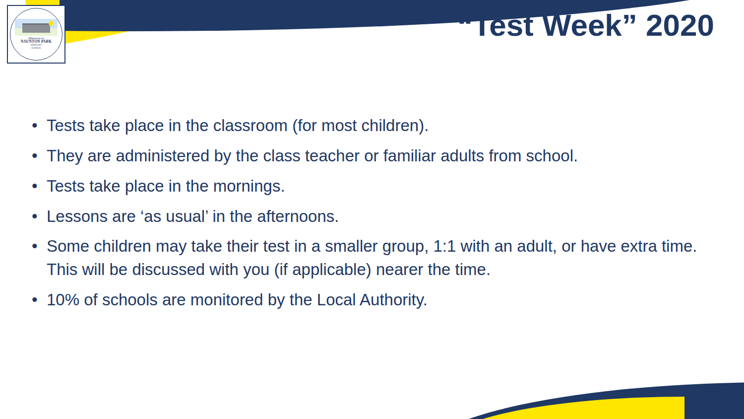Welcome to
Naunton Park
Primary
School
“Test Week” 2020
Tests take place in the classroom (for most children).
They are administered by the class teacher or familiar adults from school.
Tests take place in the mornings.
Lessons are ‘as usual’ in the afternoons.
Some children may take their test in a smaller group, 1:1 with an adult, or have extra time. This will be discussed with you (if applicable) nearer the time.
10% of schools are monitored by the Local Authority.